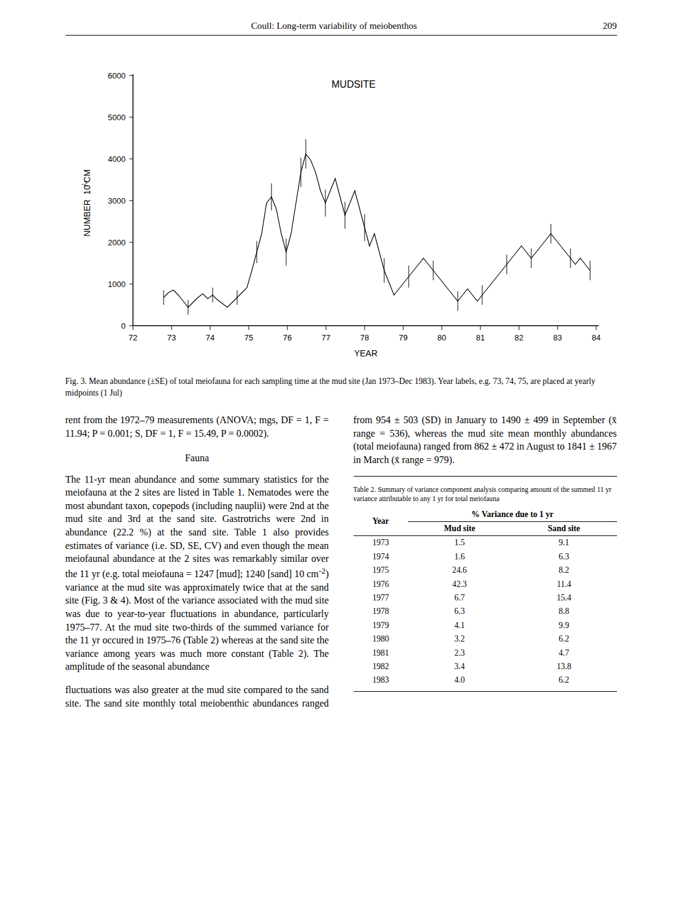Coull: Long-term variability of meiobenthos 209
Mean abundance (±SE) of total meiofauna for each sampling time at the mud site (Jan 1973–Dec 1983) 0 1000 2000 3000 4000 5000 6000 NUMBER 10 CM -2 72 73 74 75 76 77 78 79 80 81 82 83 84 YEAR MUDSITE
Fig. 3. Mean abundance (±SE) of total meiofauna for each sampling time at the mud site (Jan 1973–Dec 1983). Year labels, e.g. 73, 74, 75, are placed at yearly midpoints (1 Jul)
rent from the 1972–79 measurements (ANOVA; mgs, DF = 1, F = 11.94; P = 0.001; S, DF = 1, F = 15.49, P = 0.0002).
Fauna
The 11-yr mean abundance and some summary statistics for the meiofauna at the 2 sites are listed in Table 1. Nematodes were the most abundant taxon, copepods (including nauplii) were 2nd at the mud site and 3rd at the sand site. Gastrotrichs were 2nd in abundance (22.2 %) at the sand site. Table 1 also provides estimates of variance (i.e. SD, SE, CV) and even though the mean meiofaunal abundance at the 2 sites was remarkably similar over the 11 yr (e.g. total meiofauna = 1247 [mud]; 1240 [sand] 10 cm-2) variance at the mud site was approximately twice that at the sand site (Fig. 3 & 4). Most of the variance associated with the mud site was due to year-to-year fluctuations in abundance, particularly 1975–77. At the mud site two-thirds of the summed variance for the 11 yr occured in 1975–76 (Table 2) whereas at the sand site the variance among years was much more constant (Table 2). The amplitude of the seasonal abundance
fluctuations was also greater at the mud site compared to the sand site. The sand site monthly total meiobenthic abundances ranged from 954 ± 503 (SD) in January to 1490 ± 499 in September (x̄ range = 536), whereas the mud site mean monthly abundances (total meiofauna) ranged from 862 ± 472 in August to 1841 ± 1967 in March (x̄ range = 979).
Table 2. Summary of variance component analysis comparing amount of the summed 11 yr variance attributable to any 1 yr for total meiofauna
| Year | % Variance due to 1 yr |
| --- | --- |
| Mud site | Sand site |
| 1973 | 1.5 | 9.1 |
| 1974 | 1.6 | 6.3 |
| 1975 | 24.6 | 8.2 |
| 1976 | 42.3 | 11.4 |
| 1977 | 6.7 | 15.4 |
| 1978 | 6.3 | 8.8 |
| 1979 | 4.1 | 9.9 |
| 1980 | 3.2 | 6.2 |
| 1981 | 2.3 | 4.7 |
| 1982 | 3.4 | 13.8 |
| 1983 | 4.0 | 6.2 |